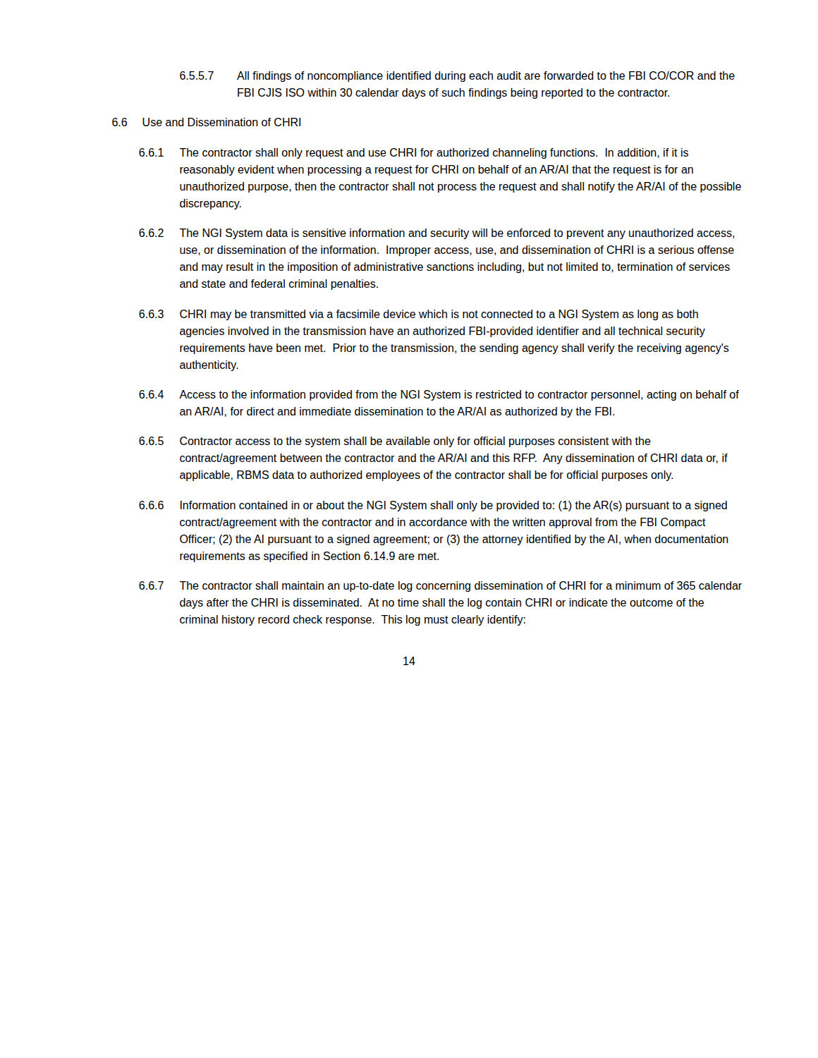6.5.5.7
All findings of noncompliance identified during each audit are forwarded to the FBI CO/COR and the FBI CJIS ISO within 30 calendar days of such findings being reported to the contractor.
6.6
Use and Dissemination of CHRI
6.6.1
The contractor shall only request and use CHRI for authorized channeling functions. In addition, if it is reasonably evident when processing a request for CHRI on behalf of an AR/AI that the request is for an unauthorized purpose, then the contractor shall not process the request and shall notify the AR/AI of the possible discrepancy.
6.6.2
The NGI System data is sensitive information and security will be enforced to prevent any unauthorized access, use, or dissemination of the information. Improper access, use, and dissemination of CHRI is a serious offense and may result in the imposition of administrative sanctions including, but not limited to, termination of services and state and federal criminal penalties.
6.6.3
CHRI may be transmitted via a facsimile device which is not connected to a NGI System as long as both agencies involved in the transmission have an authorized FBI-provided identifier and all technical security requirements have been met. Prior to the transmission, the sending agency shall verify the receiving agency's authenticity.
6.6.4
Access to the information provided from the NGI System is restricted to contractor personnel, acting on behalf of an AR/AI, for direct and immediate dissemination to the AR/AI as authorized by the FBI.
6.6.5
Contractor access to the system shall be available only for official purposes consistent with the contract/agreement between the contractor and the AR/AI and this RFP. Any dissemination of CHRI data or, if applicable, RBMS data to authorized employees of the contractor shall be for official purposes only.
6.6.6
Information contained in or about the NGI System shall only be provided to: (1) the AR(s) pursuant to a signed contract/agreement with the contractor and in accordance with the written approval from the FBI Compact Officer; (2) the AI pursuant to a signed agreement; or (3) the attorney identified by the AI, when documentation requirements as specified in Section 6.14.9 are met.
6.6.7
The contractor shall maintain an up-to-date log concerning dissemination of CHRI for a minimum of 365 calendar days after the CHRI is disseminated. At no time shall the log contain CHRI or indicate the outcome of the criminal history record check response. This log must clearly identify:
14